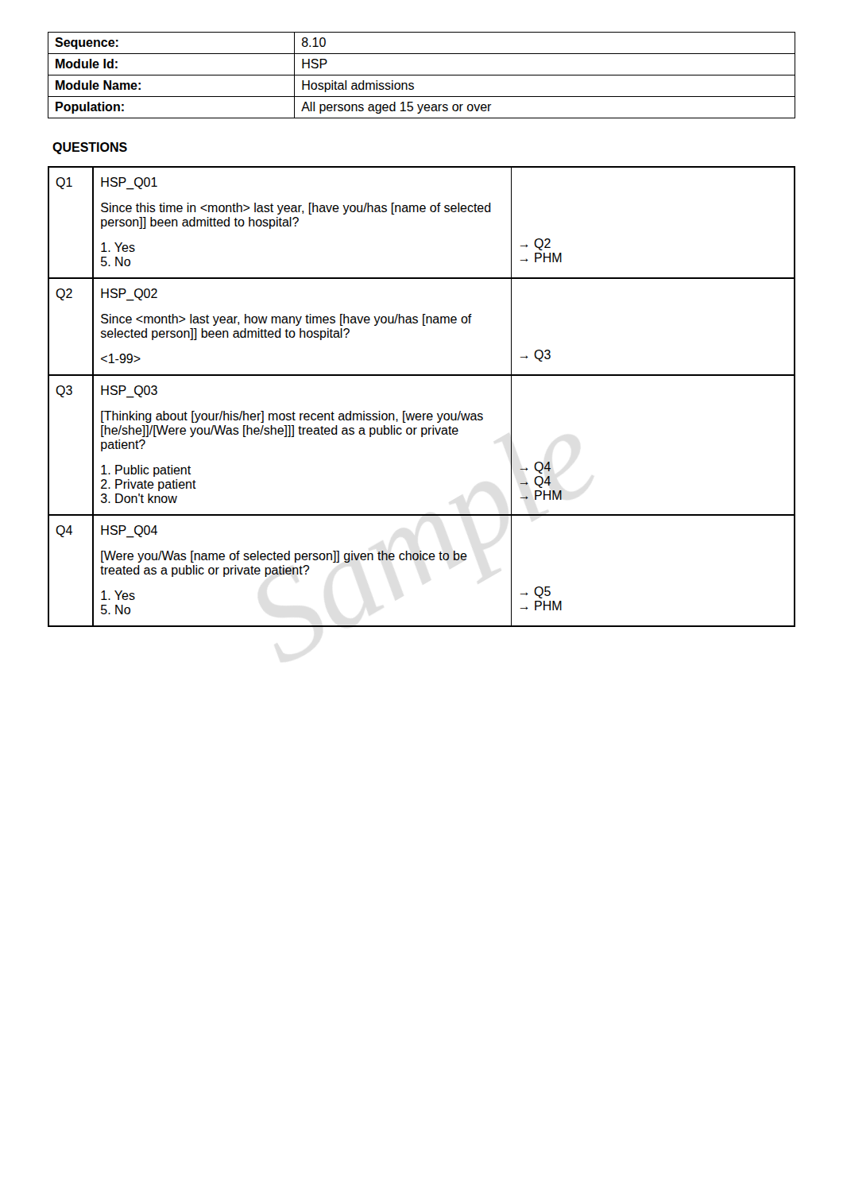Sample
| Sequence: | 8.10 |
| Module Id: | HSP |
| Module Name: | Hospital admissions |
| Population: | All persons aged 15 years or over |
QUESTIONS
| Q1 | HSP_Q01 Since this time in <month> last year, [have you/has [name of selected person]] been admitted to hospital? 1. Yes 5. No | → Q2 → PHM |
| Q2 | HSP_Q02 Since <month> last year, how many times [have you/has [name of selected person]] been admitted to hospital? <1-99> | → Q3 |
| Q3 | HSP_Q03 [Thinking about [your/his/her] most recent admission, [were you/was [he/she]]/[Were you/Was [he/she]]] treated as a public or private patient? 1. Public patient 2. Private patient 3. Don't know | → Q4 → Q4 → PHM |
| Q4 | HSP_Q04 [Were you/Was [name of selected person]] given the choice to be treated as a public or private patient? 1. Yes 5. No | → Q5 → PHM |